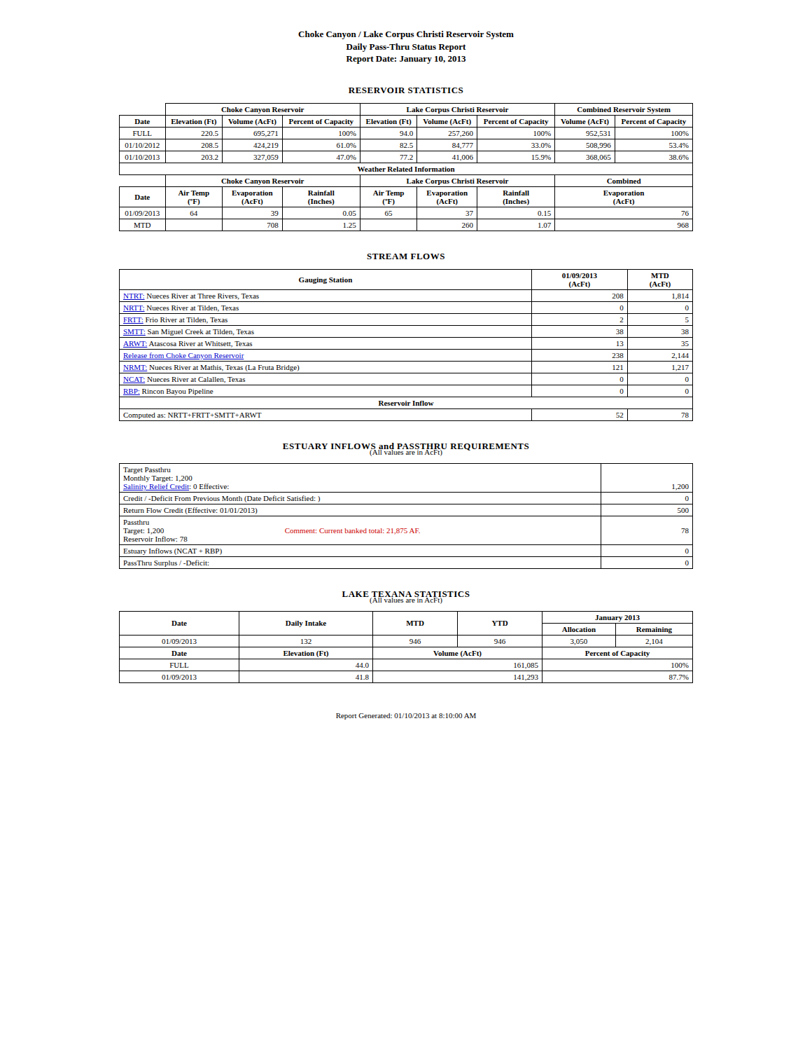Choke Canyon / Lake Corpus Christi Reservoir System
Daily Pass-Thru Status Report
Report Date: January 10, 2013
RESERVOIR STATISTICS
| | Choke Canyon Reservoir | Lake Corpus Christi Reservoir | Combined Reservoir System |
| Date | Elevation (Ft) | Volume (AcFt) | Percent of Capacity | Elevation (Ft) | Volume (AcFt) | Percent of Capacity | Volume (AcFt) | Percent of Capacity |
| FULL | 220.5 | 695,271 | 100% | 94.0 | 257,260 | 100% | 952,531 | 100% |
| 01/10/2012 | 208.5 | 424,219 | 61.0% | 82.5 | 84,777 | 33.0% | 508,996 | 53.4% |
| 01/10/2013 | 203.2 | 327,059 | 47.0% | 77.2 | 41,006 | 15.9% | 368,065 | 38.6% |
| Weather Related Information |
| | Choke Canyon Reservoir | Lake Corpus Christi Reservoir | Combined |
| Date | Air Temp (ºF) | Evaporation (AcFt) | Rainfall (Inches) | Air Temp (ºF) | Evaporation (AcFt) | Rainfall (Inches) | Evaporation (AcFt) |
| 01/09/2013 | 64 | 39 | 0.05 | 65 | 37 | 0.15 | 76 |
| MTD | | 708 | 1.25 | | 260 | 1.07 | 968 |
STREAM FLOWS
| Gauging Station | 01/09/2013 (AcFt) | MTD (AcFt) |
| --- | --- | --- |
| NTRT: Nueces River at Three Rivers, Texas | 208 | 1,814 |
| NRTT: Nueces River at Tilden, Texas | 0 | 0 |
| FRTT: Frio River at Tilden, Texas | 2 | 5 |
| SMTT: San Miguel Creek at Tilden, Texas | 38 | 38 |
| ARWT: Atascosa River at Whitsett, Texas | 13 | 35 |
| Release from Choke Canyon Reservoir | 238 | 2,144 |
| NRMT: Nueces River at Mathis, Texas (La Fruta Bridge) | 121 | 1,217 |
| NCAT: Nueces River at Calallen, Texas | 0 | 0 |
| RBP: Rincon Bayou Pipeline | 0 | 0 |
| Reservoir Inflow |
| Computed as: NRTT+FRTT+SMTT+ARWT | 52 | 78 |
ESTUARY INFLOWS and PASSTHRU REQUIREMENTS
(All values are in AcFt)
| Target Passthru Monthly Target: 1,200 Salinity Relief Credit : 0 Effective: | 1,200 |
| Credit / -Deficit From Previous Month (Date Deficit Satisfied: ) | 0 |
| Return Flow Credit (Effective: 01/01/2013) | 500 |
| / Passthru Target: 1,200 Reservoir Inflow: 78 / Comment: Current banked total: 21,875 AF. / | 78 |
| Estuary Inflows (NCAT + RBP) | 0 |
| PassThru Surplus / -Deficit: | 0 |
LAKE TEXANA STATISTICS
(All values are in AcFt)
| Date | Daily Intake | MTD | YTD | January 2013 |
| --- | --- | --- | --- | --- |
| Allocation | Remaining |
| 01/09/2013 | 132 | 946 | 946 | 3,050 | 2,104 |
| Date | Elevation (Ft) | Volume (AcFt) | Percent of Capacity |
| FULL | 44.0 | 161,085 | 100% |
| 01/09/2013 | 41.8 | 141,293 | 87.7% |
Report Generated: 01/10/2013 at 8:10:00 AM